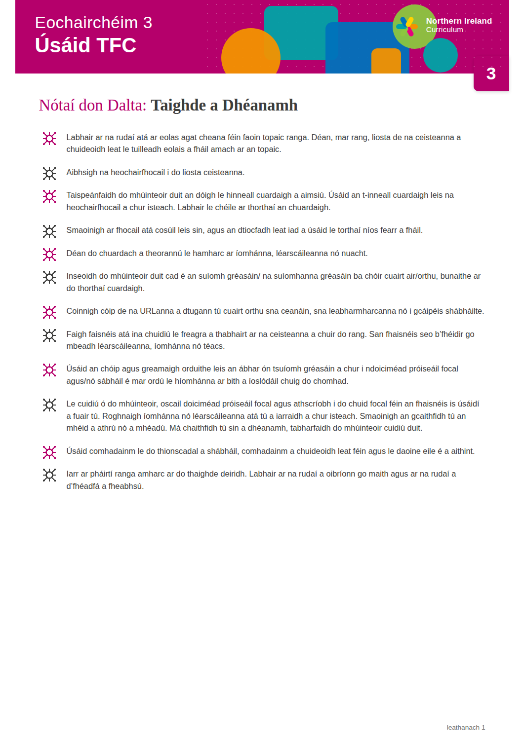Eochairchéim 3
Úsáid TFC
Northern IrelandCurriculum
3
Nótaí don Dalta: Taighde a Dhéanamh
Labhair ar na rudaí atá ar eolas agat cheana féin faoin topaic ranga. Déan, mar rang, liosta de na ceisteanna a chuideoidh leat le tuilleadh eolais a fháil amach ar an topaic.
Aibhsigh na heochairfhocail i do liosta ceisteanna.
Taispeánfaidh do mhúinteoir duit an dóigh le hinneall cuardaigh a aimsiú. Úsáid an t-inneall cuardaigh leis na heochairfhocail a chur isteach. Labhair le chéile ar thorthaí an chuardaigh.
Smaoinigh ar fhocail atá cosúil leis sin, agus an dtiocfadh leat iad a úsáid le torthaí níos fearr a fháil.
Déan do chuardach a theorannú le hamharc ar íomhánna, léarscáileanna nó nuacht.
Inseoidh do mhúinteoir duit cad é an suíomh gréasáin/ na suíomhanna gréasáin ba chóir cuairt air/orthu, bunaithe ar do thorthaí cuardaigh.
Coinnigh cóip de na URLanna a dtugann tú cuairt orthu sna ceanáin, sna leabharmharcanna nó i gcáipéis shábháilte.
Faigh faisnéis atá ina chuidiú le freagra a thabhairt ar na ceisteanna a chuir do rang. San fhaisnéis seo b’fhéidir go mbeadh léarscáileanna, íomhánna nó téacs.
Úsáid an chóip agus greamaigh orduithe leis an ábhar ón tsuíomh gréasáin a chur i ndoiciméad próiseáil focal agus/nó sábháil é mar ordú le híomhánna ar bith a íoslódáil chuig do chomhad.
Le cuidiú ó do mhúinteoir, oscail doiciméad próiseáil focal agus athscríobh i do chuid focal féin an fhaisnéis is úsáidí a fuair tú. Roghnaigh íomhánna nó léarscáileanna atá tú a iarraidh a chur isteach. Smaoinigh an gcaithfidh tú an mhéid a athrú nó a mhéadú. Má chaithfidh tú sin a dhéanamh, tabharfaidh do mhúinteoir cuidiú duit.
Úsáid comhadainm le do thionscadal a shábháil, comhadainm a chuideoidh leat féin agus le daoine eile é a aithint.
Iarr ar pháirtí ranga amharc ar do thaighde deiridh. Labhair ar na rudaí a oibríonn go maith agus ar na rudaí a d’fhéadfá a fheabhsú.
leathanach 1